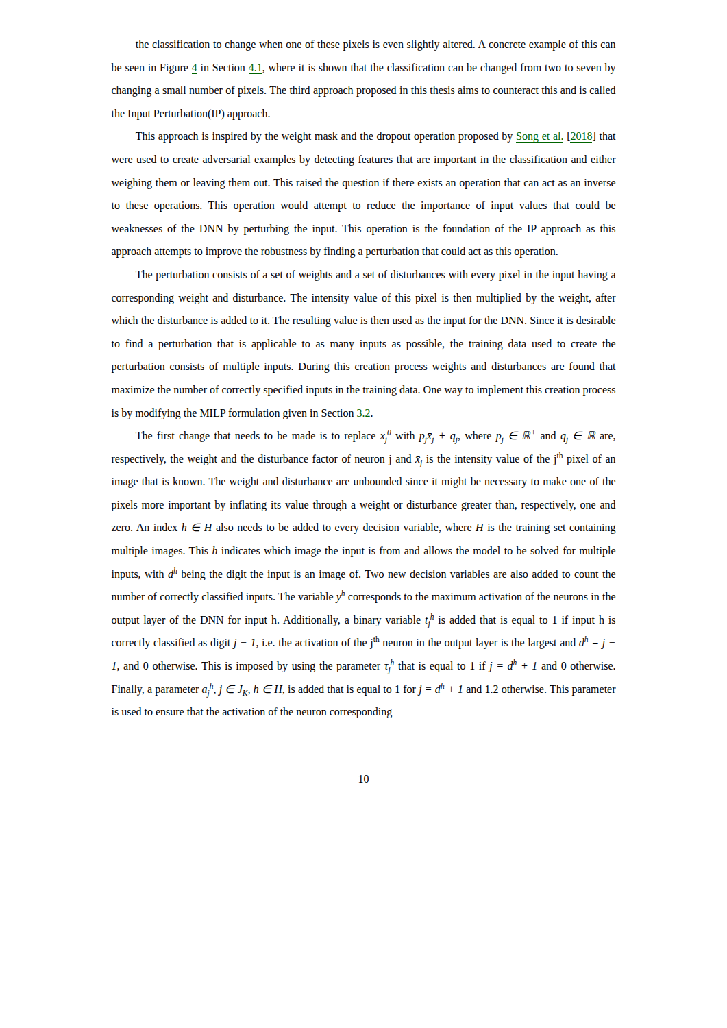the classification to change when one of these pixels is even slightly altered. A concrete example of this can be seen in Figure 4 in Section 4.1, where it is shown that the classification can be changed from two to seven by changing a small number of pixels. The third approach proposed in this thesis aims to counteract this and is called the Input Perturbation(IP) approach.
This approach is inspired by the weight mask and the dropout operation proposed by Song et al. [2018] that were used to create adversarial examples by detecting features that are important in the classification and either weighing them or leaving them out. This raised the question if there exists an operation that can act as an inverse to these operations. This operation would attempt to reduce the importance of input values that could be weaknesses of the DNN by perturbing the input. This operation is the foundation of the IP approach as this approach attempts to improve the robustness by finding a perturbation that could act as this operation.
The perturbation consists of a set of weights and a set of disturbances with every pixel in the input having a corresponding weight and disturbance. The intensity value of this pixel is then multiplied by the weight, after which the disturbance is added to it. The resulting value is then used as the input for the DNN. Since it is desirable to find a perturbation that is applicable to as many inputs as possible, the training data used to create the perturbation consists of multiple inputs. During this creation process weights and disturbances are found that maximize the number of correctly specified inputs in the training data. One way to implement this creation process is by modifying the MILP formulation given in Section 3.2.
The first change that needs to be made is to replace xj0 with pjx̄j + qj, where pj ∈ ℝ+ and qj ∈ ℝ are, respectively, the weight and the disturbance factor of neuron j and x̄j is the intensity value of the jth pixel of an image that is known. The weight and disturbance are unbounded since it might be necessary to make one of the pixels more important by inflating its value through a weight or disturbance greater than, respectively, one and zero. An index h ∈ H also needs to be added to every decision variable, where H is the training set containing multiple images. This h indicates which image the input is from and allows the model to be solved for multiple inputs, with dh being the digit the input is an image of. Two new decision variables are also added to count the number of correctly classified inputs. The variable yh corresponds to the maximum activation of the neurons in the output layer of the DNN for input h. Additionally, a binary variable tjh is added that is equal to 1 if input h is correctly classified as digit j − 1, i.e. the activation of the jth neuron in the output layer is the largest and dh = j − 1, and 0 otherwise. This is imposed by using the parameter τjh that is equal to 1 if j = dh + 1 and 0 otherwise. Finally, a parameter ajh, j ∈ JK, h ∈ H, is added that is equal to 1 for j = dh + 1 and 1.2 otherwise. This parameter is used to ensure that the activation of the neuron corresponding
10